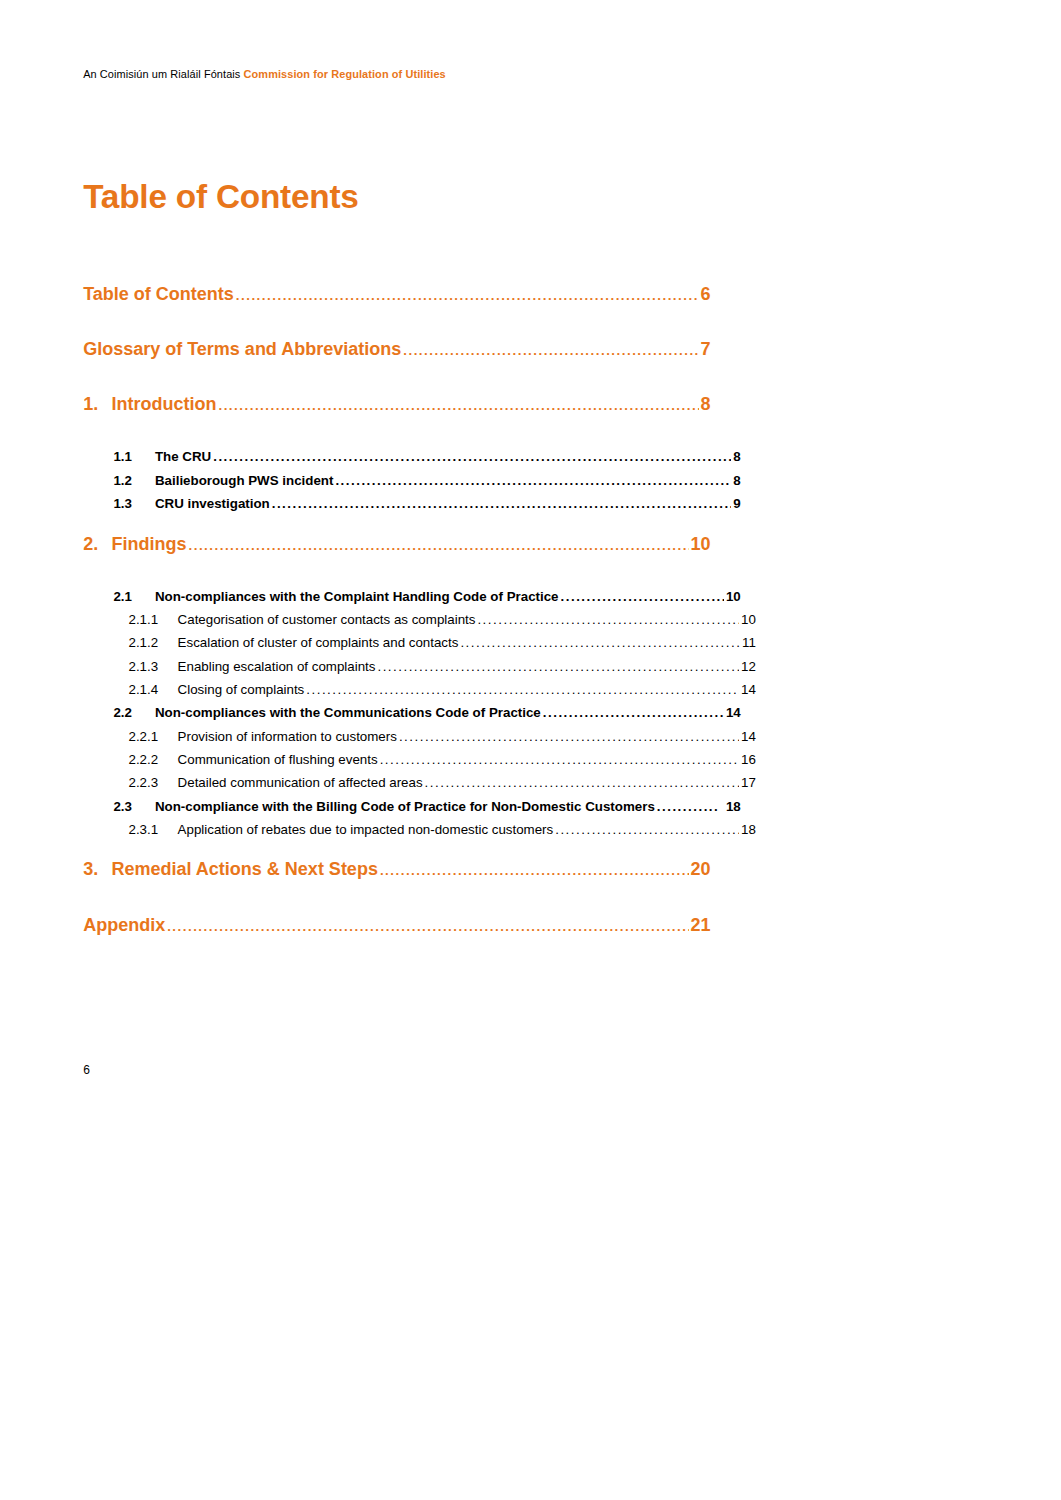An Coimisiún um Rialáil Fóntais Commission for Regulation of Utilities
Table of Contents
Table of Contents .................................................................................................. 6
Glossary of Terms and Abbreviations .................................................................... 7
1. Introduction .................................................................................................. 8
1.1 The CRU ....................................................................................................................... 8
1.2 Bailieborough PWS incident ......................................................................................... 8
1.3 CRU investigation .................................................................................................... 9
2. Findings ..................................................................................................... 10
2.1 Non-compliances with the Complaint Handling Code of Practice ................................... 10
2.1.1 Categorisation of customer contacts as complaints ........................................................... 10
2.1.2 Escalation of cluster of complaints and contacts .............................................................. 11
2.1.3 Enabling escalation of complaints ..................................................................................... 12
2.1.4 Closing of complaints ..................................................................................................... 14
2.2 Non-compliances with the Communications Code of Practice ....................................... 14
2.2.1 Provision of information to customers ................................................................................. 14
2.2.2 Communication of flushing events ..................................................................................... 16
2.2.3 Detailed communication of affected areas ......................................................................... 17
2.3 Non-compliance with the Billing Code of Practice for Non-Domestic Customers ............ 18
2.3.1 Application of rebates due to impacted non-domestic customers ..................................... 18
3. Remedial Actions & Next Steps ....................................................................... 20
Appendix ....................................................................................................... 21
6